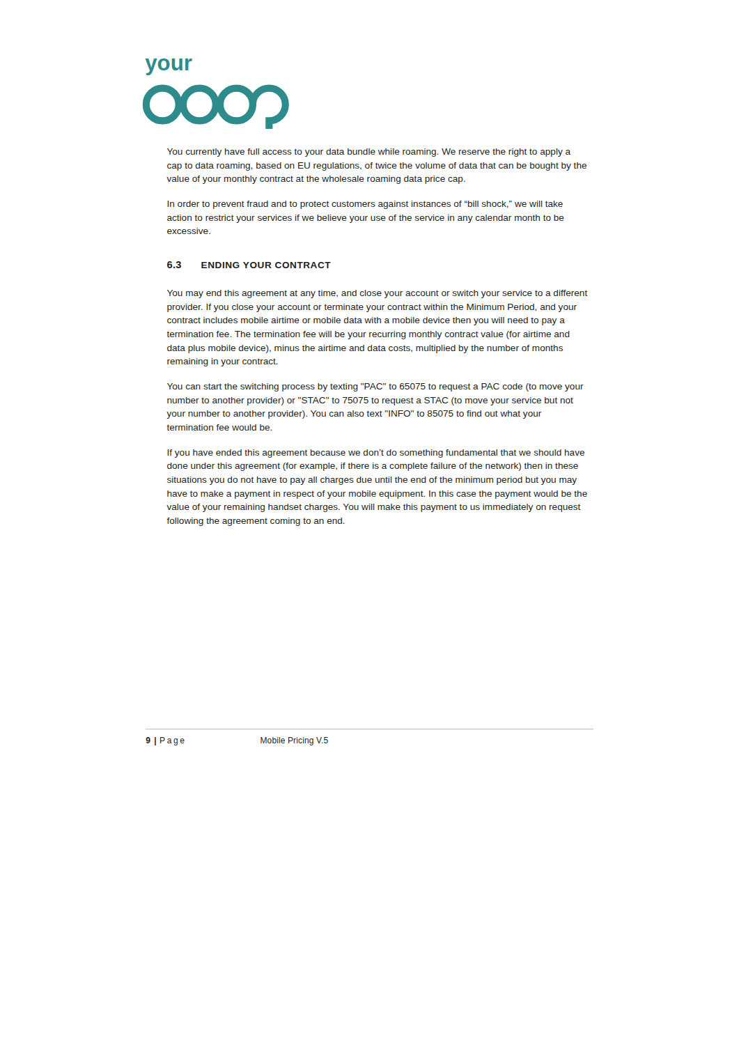your
You currently have full access to your data bundle while roaming. We reserve the right to apply a cap to data roaming, based on EU regulations, of twice the volume of data that can be bought by the value of your monthly contract at the wholesale roaming data price cap.
In order to prevent fraud and to protect customers against instances of “bill shock,” we will take action to restrict your services if we believe your use of the service in any calendar month to be excessive.
6.3 ENDING YOUR CONTRACT
You may end this agreement at any time, and close your account or switch your service to a different provider. If you close your account or terminate your contract within the Minimum Period, and your contract includes mobile airtime or mobile data with a mobile device then you will need to pay a termination fee. The termination fee will be your recurring monthly contract value (for airtime and data plus mobile device), minus the airtime and data costs, multiplied by the number of months remaining in your contract.
You can start the switching process by texting "PAC" to 65075 to request a PAC code (to move your number to another provider) or "STAC" to 75075 to request a STAC (to move your service but not your number to another provider). You can also text "INFO" to 85075 to find out what your termination fee would be.
If you have ended this agreement because we don’t do something fundamental that we should have done under this agreement (for example, if there is a complete failure of the network) then in these situations you do not have to pay all charges due until the end of the minimum period but you may have to make a payment in respect of your mobile equipment. In this case the payment would be the value of your remaining handset charges. You will make this payment to us immediately on request following the agreement coming to an end.
9 | Page Mobile Pricing V.5